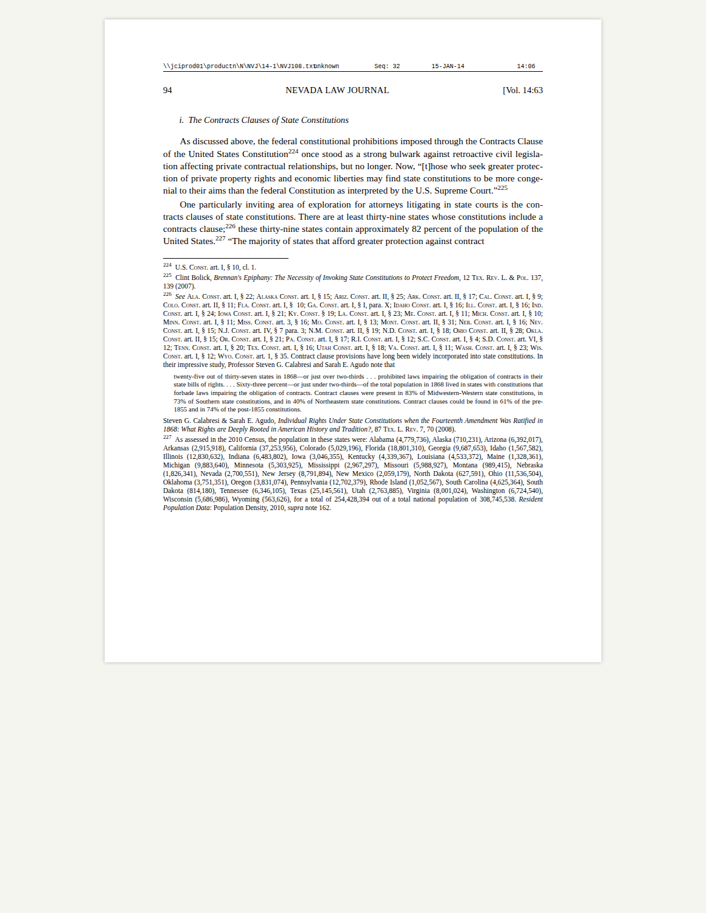\\jciprod01\productn\N\NVJ\14-1\NVJ108.txt unknown Seq: 3215-JAN-1414:06
94 NEVADA LAW JOURNAL [Vol. 14:63
i. The Contracts Clauses of State Constitutions
As discussed above, the federal constitutional prohibitions imposed through the Contracts Clause of the United States Constitution224 once stood as a strong bulwark against retroactive civil legislation affecting private contractual relationships, but no longer. Now, “[t]hose who seek greater protection of private property rights and economic liberties may find state constitutions to be more congenial to their aims than the federal Constitution as interpreted by the U.S. Supreme Court.”225
One particularly inviting area of exploration for attorneys litigating in state courts is the contracts clauses of state constitutions. There are at least thirty-nine states whose constitutions include a contracts clause;226 these thirty-nine states contain approximately 82 percent of the population of the United States.227 “The majority of states that afford greater protection against contract
224 U.S. Const. art. I, § 10, cl. 1.
225 Clint Bolick, Brennan's Epiphany: The Necessity of Invoking State Constitutions to Protect Freedom, 12 Tex. Rev. L. & Pol. 137, 139 (2007).
226 See Ala. Const. art. I, § 22; Alaska Const. art. I, § 15; Ariz. Const. art. II, § 25; Ark. Const. art. II, § 17; Cal. Const. art. I, § 9; Colo. Const. art. II, § 11; Fla. Const. art. I, § 10; Ga. Const. art. I, § I, para. X; Idaho Const. art. I, § 16; Ill. Const. art. I, § 16; Ind. Const. art. I, § 24; Iowa Const. art. I, § 21; Ky. Const. § 19; La. Const. art. I, § 23; Me. Const. art. I, § 11; Mich. Const. art. I, § 10; Minn. Const. art. I, § 11; Miss. Const. art. 3, § 16; Mo. Const. art. I, § 13; Mont. Const. art. II, § 31; Neb. Const. art. I, § 16; Nev. Const. art. I, § 15; N.J. Const. art. IV, § 7 para. 3; N.M. Const. art. II, § 19; N.D. Const. art. I, § 18; Ohio Const. art. II, § 28; Okla. Const. art. II, § 15; Or. Const. art. I, § 21; Pa. Const. art. I, § 17; R.I. Const. art. I, § 12; S.C. Const. art. I, § 4; S.D. Const. art. VI, § 12; Tenn. Const. art. I, § 20; Tex. Const. art. I, § 16; Utah Const. art. I, § 18; Va. Const. art. I, § 11; Wash. Const. art. I, § 23; Wis. Const. art. I, § 12; Wyo. Const. art. 1, § 35. Contract clause provisions have long been widely incorporated into state constitutions. In their impressive study, Professor Steven G. Calabresi and Sarah E. Agudo note that
twenty-five out of thirty-seven states in 1868—or just over two-thirds . . . prohibited laws impairing the obligation of contracts in their state bills of rights. . . . Sixty-three percent—or just under two-thirds—of the total population in 1868 lived in states with constitutions that forbade laws impairing the obligation of contracts. Contract clauses were present in 83% of Midwestern-Western state constitutions, in 73% of Southern state constitutions, and in 40% of Northeastern state constitutions. Contract clauses could be found in 61% of the pre-1855 and in 74% of the post-1855 constitutions.
Steven G. Calabresi & Sarah E. Agudo, Individual Rights Under State Constitutions when the Fourteenth Amendment Was Ratified in 1868: What Rights are Deeply Rooted in American History and Tradition?, 87 Tex. L. Rev. 7, 70 (2008).
227 As assessed in the 2010 Census, the population in these states were: Alabama (4,779,736), Alaska (710,231), Arizona (6,392,017), Arkansas (2,915,918), California (37,253,956), Colorado (5,029,196), Florida (18,801,310), Georgia (9,687,653), Idaho (1,567,582), Illinois (12,830,632), Indiana (6,483,802), Iowa (3,046,355), Kentucky (4,339,367), Louisiana (4,533,372), Maine (1,328,361), Michigan (9,883,640), Minnesota (5,303,925), Mississippi (2,967,297), Missouri (5,988,927), Montana (989,415), Nebraska (1,826,341), Nevada (2,700,551), New Jersey (8,791,894), New Mexico (2,059,179), North Dakota (627,591), Ohio (11,536,504), Oklahoma (3,751,351), Oregon (3,831,074), Pennsylvania (12,702,379), Rhode Island (1,052,567), South Carolina (4,625,364), South Dakota (814,180), Tennessee (6,346,105), Texas (25,145,561), Utah (2,763,885), Virginia (8,001,024), Washington (6,724,540), Wisconsin (5,686,986), Wyoming (563,626), for a total of 254,428,394 out of a total national population of 308,745,538. Resident Population Data: Population Density, 2010, supra note 162.